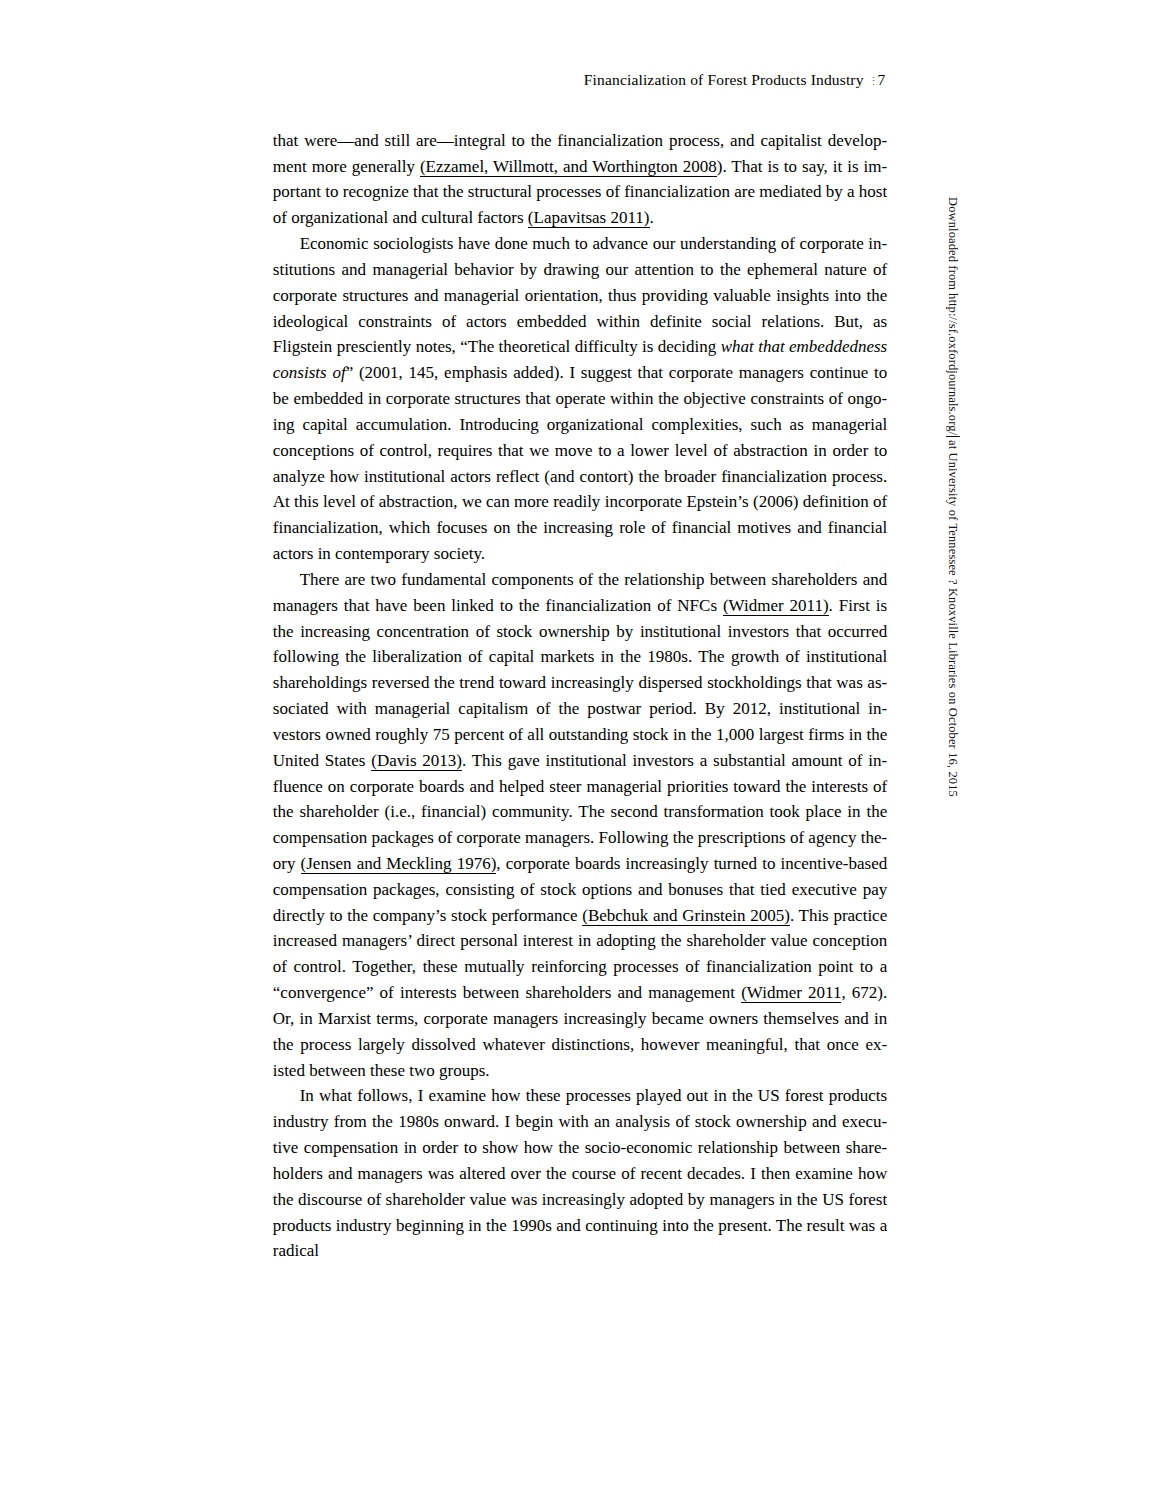Financialization of Forest Products Industry ⋮ 7
Downloaded from http://sf.oxfordjournals.org/ at University of Tennessee ? Knoxville Libraries on October 16, 2015
that were—and still are—integral to the financialization process, and capitalist development more generally (Ezzamel, Willmott, and Worthington 2008). That is to say, it is important to recognize that the structural processes of financialization are mediated by a host of organizational and cultural factors (Lapavitsas 2011).
Economic sociologists have done much to advance our understanding of corporate institutions and managerial behavior by drawing our attention to the ephemeral nature of corporate structures and managerial orientation, thus providing valuable insights into the ideological constraints of actors embedded within definite social relations. But, as Fligstein presciently notes, “The theoretical difficulty is deciding what that embeddedness consists of” (2001, 145, emphasis added). I suggest that corporate managers continue to be embedded in corporate structures that operate within the objective constraints of ongoing capital accumulation. Introducing organizational complexities, such as managerial conceptions of control, requires that we move to a lower level of abstraction in order to analyze how institutional actors reflect (and contort) the broader financialization process. At this level of abstraction, we can more readily incorporate Epstein’s (2006) definition of financialization, which focuses on the increasing role of financial motives and financial actors in contemporary society.
There are two fundamental components of the relationship between shareholders and managers that have been linked to the financialization of NFCs (Widmer 2011). First is the increasing concentration of stock ownership by institutional investors that occurred following the liberalization of capital markets in the 1980s. The growth of institutional shareholdings reversed the trend toward increasingly dispersed stockholdings that was associated with managerial capitalism of the postwar period. By 2012, institutional investors owned roughly 75 percent of all outstanding stock in the 1,000 largest firms in the United States (Davis 2013). This gave institutional investors a substantial amount of influence on corporate boards and helped steer managerial priorities toward the interests of the shareholder (i.e., financial) community. The second transformation took place in the compensation packages of corporate managers. Following the prescriptions of agency theory (Jensen and Meckling 1976), corporate boards increasingly turned to incentive-based compensation packages, consisting of stock options and bonuses that tied executive pay directly to the company’s stock performance (Bebchuk and Grinstein 2005). This practice increased managers’ direct personal interest in adopting the shareholder value conception of control. Together, these mutually reinforcing processes of financialization point to a “convergence” of interests between shareholders and management (Widmer 2011, 672). Or, in Marxist terms, corporate managers increasingly became owners themselves and in the process largely dissolved whatever distinctions, however meaningful, that once existed between these two groups.
In what follows, I examine how these processes played out in the US forest products industry from the 1980s onward. I begin with an analysis of stock ownership and executive compensation in order to show how the socio-economic relationship between shareholders and managers was altered over the course of recent decades. I then examine how the discourse of shareholder value was increasingly adopted by managers in the US forest products industry beginning in the 1990s and continuing into the present. The result was a radical